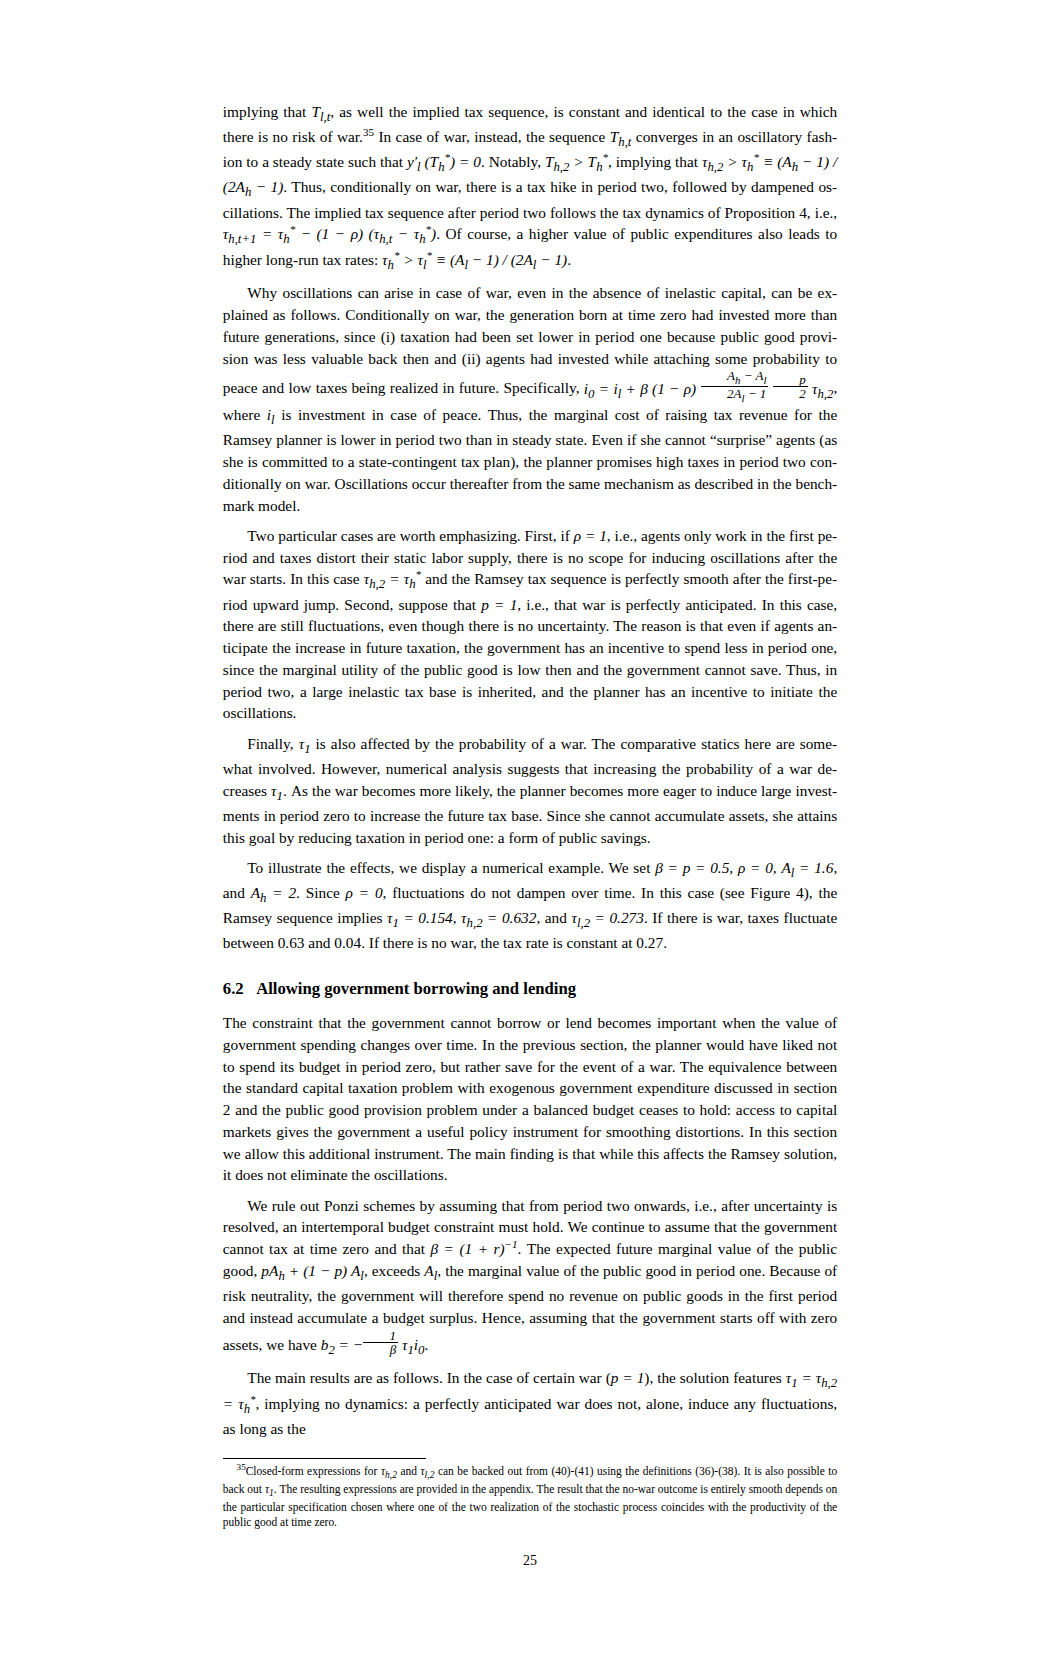implying that Tl,t, as well the implied tax sequence, is constant and identical to the case in which there is no risk of war.35 In case of war, instead, the sequence Th,t converges in an oscillatory fashion to a steady state such that y′l (Th*) = 0. Notably, Th,2 > Th*, implying that τh,2 > τh* ≡ (Ah − 1) / (2Ah − 1). Thus, conditionally on war, there is a tax hike in period two, followed by dampened oscillations. The implied tax sequence after period two follows the tax dynamics of Proposition 4, i.e., τh,t+1 = τh* − (1 − ρ) (τh,t − τh*). Of course, a higher value of public expenditures also leads to higher long-run tax rates: τh* > τl* ≡ (Al − 1) / (2Al − 1).
Why oscillations can arise in case of war, even in the absence of inelastic capital, can be explained as follows. Conditionally on war, the generation born at time zero had invested more than future generations, since (i) taxation had been set lower in period one because public good provision was less valuable back then and (ii) agents had invested while attaching some probability to peace and low taxes being realized in future. Specifically, i0 = il + β (1 − ρ) Ah − Al 2Al − 1 p 2 τh,2, where il is investment in case of peace. Thus, the marginal cost of raising tax revenue for the Ramsey planner is lower in period two than in steady state. Even if she cannot “surprise” agents (as she is committed to a state-contingent tax plan), the planner promises high taxes in period two conditionally on war. Oscillations occur thereafter from the same mechanism as described in the benchmark model.
Two particular cases are worth emphasizing. First, if ρ = 1, i.e., agents only work in the first period and taxes distort their static labor supply, there is no scope for inducing oscillations after the war starts. In this case τh,2 = τh* and the Ramsey tax sequence is perfectly smooth after the first-period upward jump. Second, suppose that p = 1, i.e., that war is perfectly anticipated. In this case, there are still fluctuations, even though there is no uncertainty. The reason is that even if agents anticipate the increase in future taxation, the government has an incentive to spend less in period one, since the marginal utility of the public good is low then and the government cannot save. Thus, in period two, a large inelastic tax base is inherited, and the planner has an incentive to initiate the oscillations.
Finally, τ1 is also affected by the probability of a war. The comparative statics here are somewhat involved. However, numerical analysis suggests that increasing the probability of a war decreases τ1. As the war becomes more likely, the planner becomes more eager to induce large investments in period zero to increase the future tax base. Since she cannot accumulate assets, she attains this goal by reducing taxation in period one: a form of public savings.
To illustrate the effects, we display a numerical example. We set β = p = 0.5, ρ = 0, Al = 1.6, and Ah = 2. Since ρ = 0, fluctuations do not dampen over time. In this case (see Figure 4), the Ramsey sequence implies τ1 = 0.154, τh,2 = 0.632, and τl,2 = 0.273. If there is war, taxes fluctuate between 0.63 and 0.04. If there is no war, the tax rate is constant at 0.27.
6.2 Allowing government borrowing and lending
The constraint that the government cannot borrow or lend becomes important when the value of government spending changes over time. In the previous section, the planner would have liked not to spend its budget in period zero, but rather save for the event of a war. The equivalence between the standard capital taxation problem with exogenous government expenditure discussed in section 2 and the public good provision problem under a balanced budget ceases to hold: access to capital markets gives the government a useful policy instrument for smoothing distortions. In this section we allow this additional instrument. The main finding is that while this affects the Ramsey solution, it does not eliminate the oscillations.
We rule out Ponzi schemes by assuming that from period two onwards, i.e., after uncertainty is resolved, an intertemporal budget constraint must hold. We continue to assume that the government cannot tax at time zero and that β = (1 + r)−1. The expected future marginal value of the public good, pAh + (1 − p) Al, exceeds Al, the marginal value of the public good in period one. Because of risk neutrality, the government will therefore spend no revenue on public goods in the first period and instead accumulate a budget surplus. Hence, assuming that the government starts off with zero assets, we have b2 = −1 β τ1i0.
The main results are as follows. In the case of certain war (p = 1), the solution features τ1 = τh,2 = τh*, implying no dynamics: a perfectly anticipated war does not, alone, induce any fluctuations, as long as the
35Closed-form expressions for τh,2 and τl,2 can be backed out from (40)-(41) using the definitions (36)-(38). It is also possible to back out τ1. The resulting expressions are provided in the appendix. The result that the no-war outcome is entirely smooth depends on the particular specification chosen where one of the two realization of the stochastic process coincides with the productivity of the public good at time zero.
25